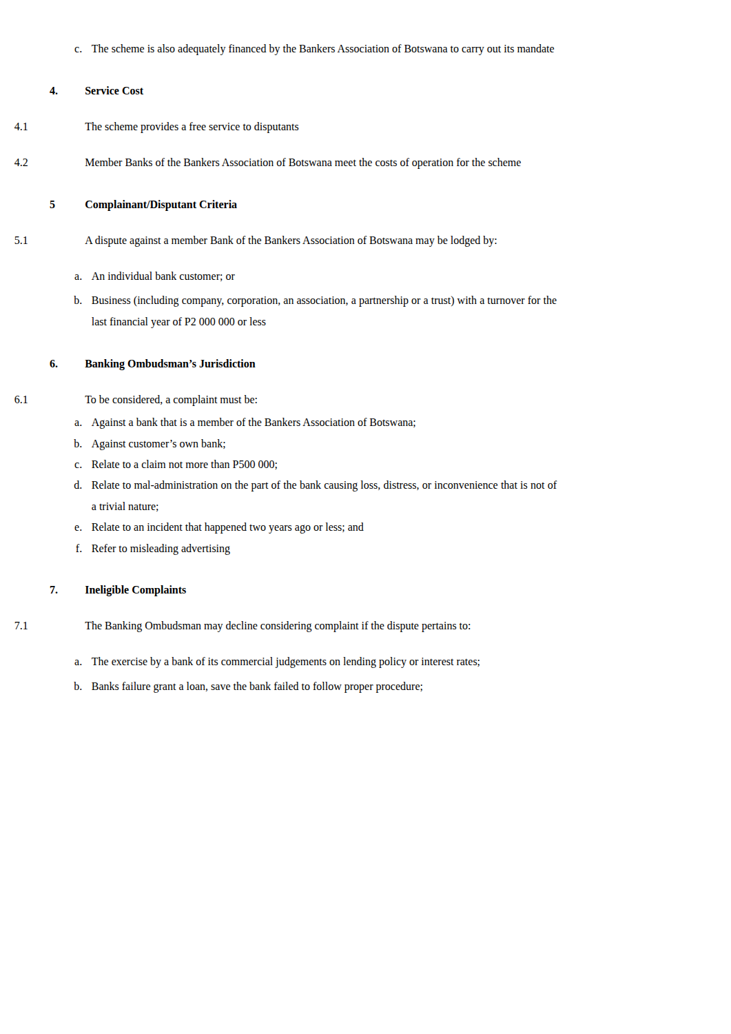The scheme is also adequately financed by the Bankers Association of Botswana to carry out its mandate
4. Service Cost
4.1 The scheme provides a free service to disputants
4.2 Member Banks of the Bankers Association of Botswana meet the costs of operation for the scheme
5 Complainant/Disputant Criteria
5.1 A dispute against a member Bank of the Bankers Association of Botswana may be lodged by:
An individual bank customer; or
Business (including company, corporation, an association, a partnership or a trust) with a turnover for the last financial year of P2 000 000 or less
6. Banking Ombudsman’s Jurisdiction
6.1 To be considered, a complaint must be:
Against a bank that is a member of the Bankers Association of Botswana;
Against customer’s own bank;
Relate to a claim not more than P500 000;
Relate to mal-administration on the part of the bank causing loss, distress, or inconvenience that is not of a trivial nature;
Relate to an incident that happened two years ago or less; and
Refer to misleading advertising
7. Ineligible Complaints
7.1 The Banking Ombudsman may decline considering complaint if the dispute pertains to:
The exercise by a bank of its commercial judgements on lending policy or interest rates;
Banks failure grant a loan, save the bank failed to follow proper procedure;